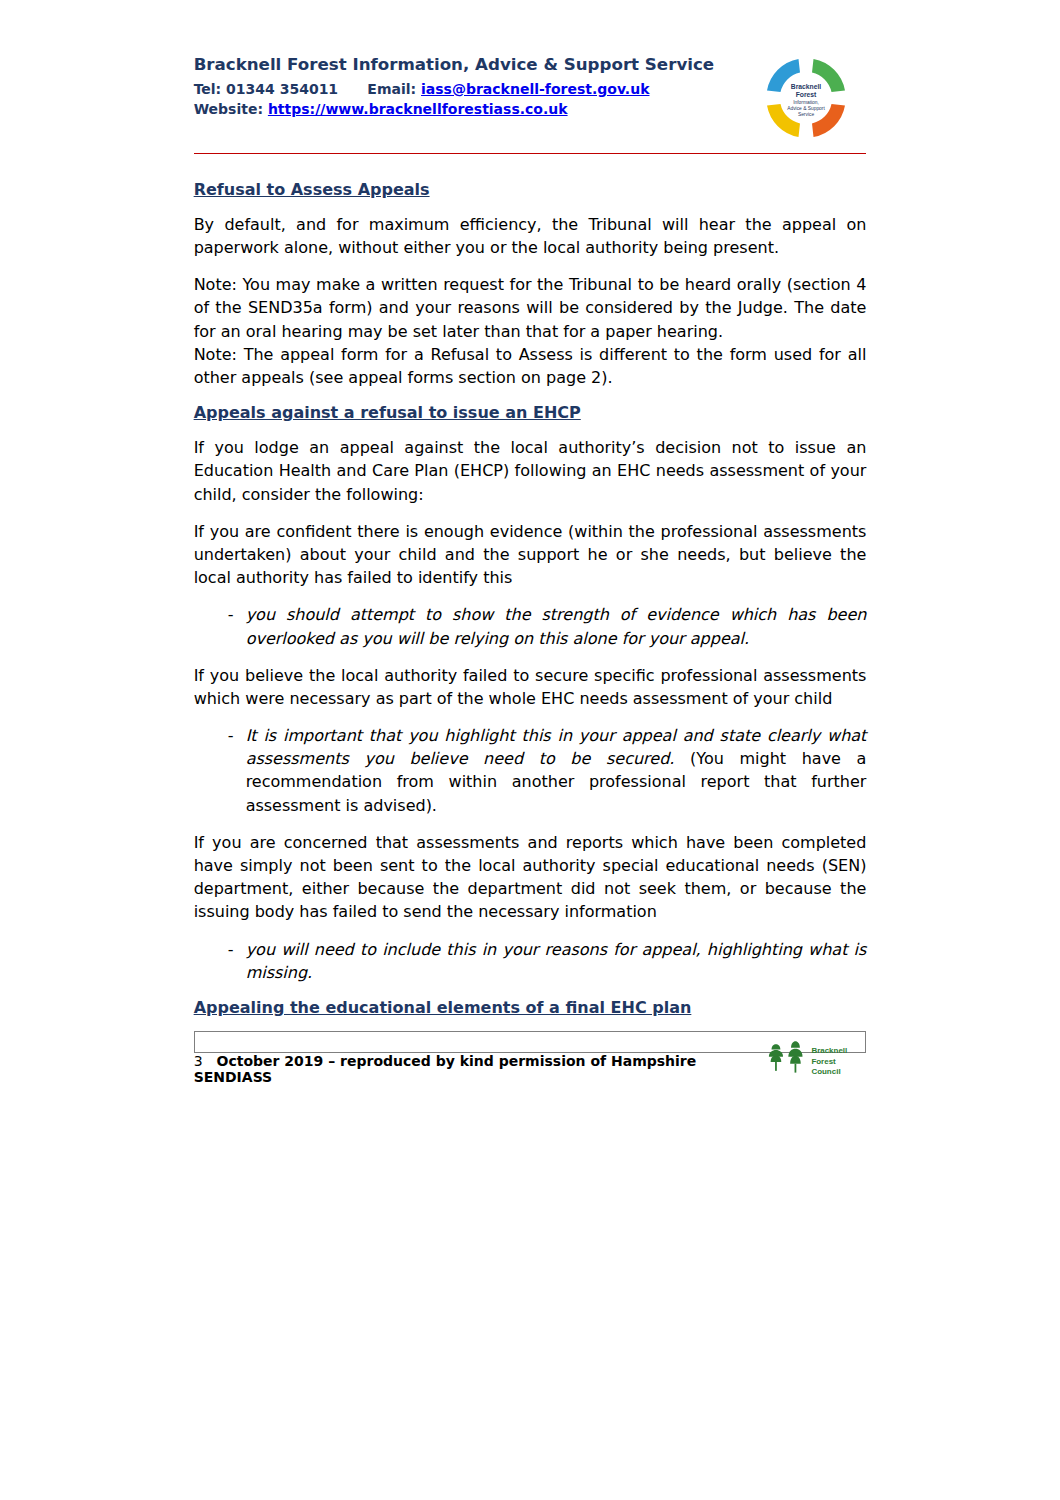Bracknell Forest Information, Advice & Support Service
Tel: 01344 354011 Email: iass@bracknell-forest.gov.uk
Website: https://www.bracknellforestiass.co.uk
Bracknell Forest Information, Advice & Support Service
Refusal to Assess Appeals
By default, and for maximum efficiency, the Tribunal will hear the appeal on paperwork alone, without either you or the local authority being present.
Note: You may make a written request for the Tribunal to be heard orally (section 4 of the SEND35a form) and your reasons will be considered by the Judge. The date for an oral hearing may be set later than that for a paper hearing.
Note: The appeal form for a Refusal to Assess is different to the form used for all other appeals (see appeal forms section on page 2).
Appeals against a refusal to issue an EHCP
If you lodge an appeal against the local authority’s decision not to issue an Education Health and Care Plan (EHCP) following an EHC needs assessment of your child, consider the following:
If you are confident there is enough evidence (within the professional assessments undertaken) about your child and the support he or she needs, but believe the local authority has failed to identify this
you should attempt to show the strength of evidence which has been overlooked as you will be relying on this alone for your appeal.
If you believe the local authority failed to secure specific professional assessments which were necessary as part of the whole EHC needs assessment of your child
It is important that you highlight this in your appeal and state clearly what assessments you believe need to be secured. (You might have a recommendation from within another professional report that further assessment is advised).
If you are concerned that assessments and reports which have been completed have simply not been sent to the local authority special educational needs (SEN) department, either because the department did not seek them, or because the issuing body has failed to send the necessary information
you will need to include this in your reasons for appeal, highlighting what is missing.
Appealing the educational elements of a final EHC plan
3 October 2019 – reproduced by kind permission of Hampshire SENDIASS
Bracknell Forest Council